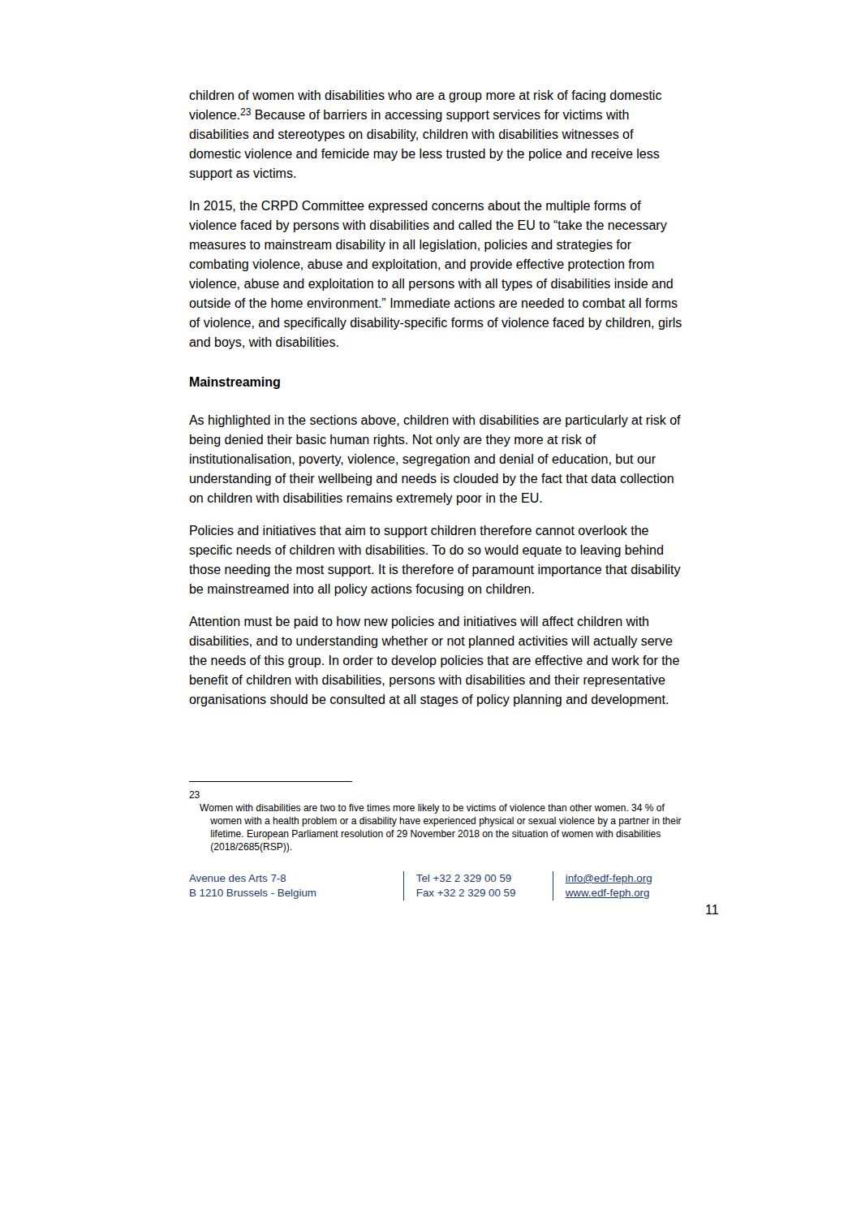children of women with disabilities who are a group more at risk of facing domestic violence.23 Because of barriers in accessing support services for victims with disabilities and stereotypes on disability, children with disabilities witnesses of domestic violence and femicide may be less trusted by the police and receive less support as victims.
In 2015, the CRPD Committee expressed concerns about the multiple forms of violence faced by persons with disabilities and called the EU to “take the necessary measures to mainstream disability in all legislation, policies and strategies for combating violence, abuse and exploitation, and provide effective protection from violence, abuse and exploitation to all persons with all types of disabilities inside and outside of the home environment.” Immediate actions are needed to combat all forms of violence, and specifically disability-specific forms of violence faced by children, girls and boys, with disabilities.
Mainstreaming
As highlighted in the sections above, children with disabilities are particularly at risk of being denied their basic human rights. Not only are they more at risk of institutionalisation, poverty, violence, segregation and denial of education, but our understanding of their wellbeing and needs is clouded by the fact that data collection on children with disabilities remains extremely poor in the EU.
Policies and initiatives that aim to support children therefore cannot overlook the specific needs of children with disabilities. To do so would equate to leaving behind those needing the most support. It is therefore of paramount importance that disability be mainstreamed into all policy actions focusing on children.
Attention must be paid to how new policies and initiatives will affect children with disabilities, and to understanding whether or not planned activities will actually serve the needs of this group. In order to develop policies that are effective and work for the benefit of children with disabilities, persons with disabilities and their representative organisations should be consulted at all stages of policy planning and development.
23 Women with disabilities are two to five times more likely to be victims of violence than other women. 34 % of women with a health problem or a disability have experienced physical or sexual violence by a partner in their lifetime. European Parliament resolution of 29 November 2018 on the situation of women with disabilities (2018/2685(RSP)).
Avenue des Arts 7-8
B 1210 Brussels - Belgium
Tel +32 2 329 00 59
Fax +32 2 329 00 59
info@edf-feph.org
www.edf-feph.org
11